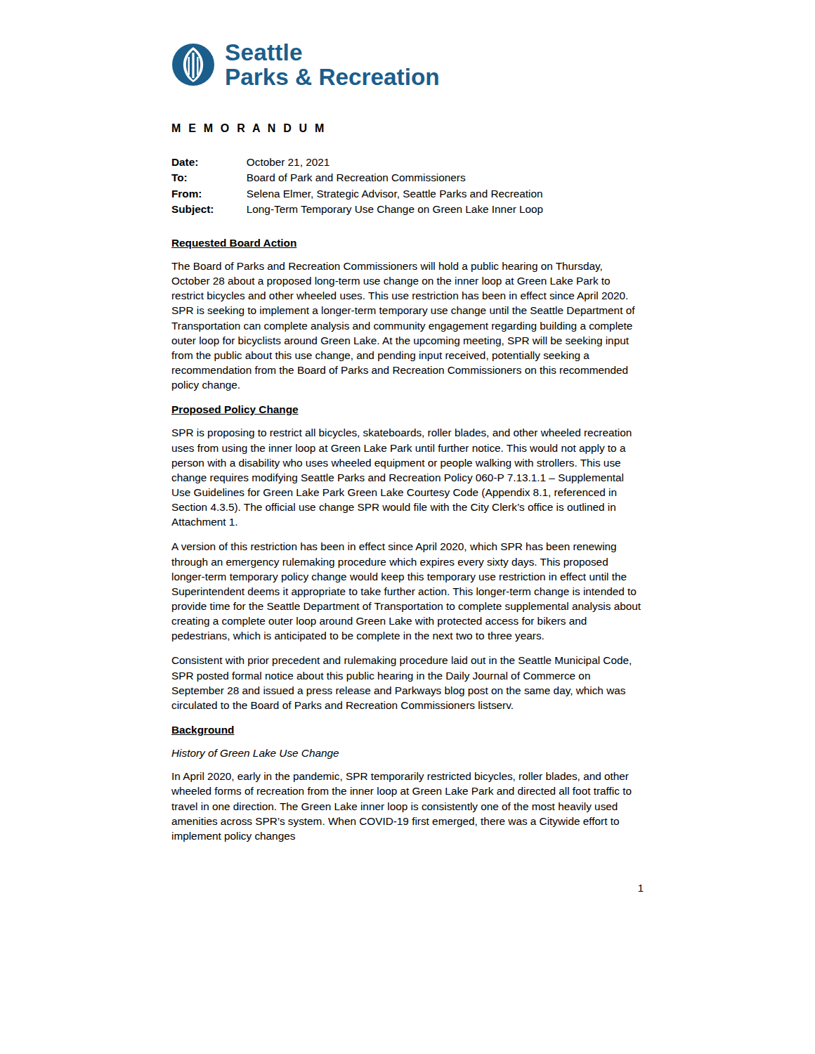Seattle Parks & Recreation
M E M O R A N D U M
| Date: | October 21, 2021 |
| To: | Board of Park and Recreation Commissioners |
| From: | Selena Elmer, Strategic Advisor, Seattle Parks and Recreation |
| Subject: | Long-Term Temporary Use Change on Green Lake Inner Loop |
Requested Board Action
The Board of Parks and Recreation Commissioners will hold a public hearing on Thursday, October 28 about a proposed long-term use change on the inner loop at Green Lake Park to restrict bicycles and other wheeled uses. This use restriction has been in effect since April 2020. SPR is seeking to implement a longer-term temporary use change until the Seattle Department of Transportation can complete analysis and community engagement regarding building a complete outer loop for bicyclists around Green Lake. At the upcoming meeting, SPR will be seeking input from the public about this use change, and pending input received, potentially seeking a recommendation from the Board of Parks and Recreation Commissioners on this recommended policy change.
Proposed Policy Change
SPR is proposing to restrict all bicycles, skateboards, roller blades, and other wheeled recreation uses from using the inner loop at Green Lake Park until further notice. This would not apply to a person with a disability who uses wheeled equipment or people walking with strollers. This use change requires modifying Seattle Parks and Recreation Policy 060-P 7.13.1.1 – Supplemental Use Guidelines for Green Lake Park Green Lake Courtesy Code (Appendix 8.1, referenced in Section 4.3.5). The official use change SPR would file with the City Clerk’s office is outlined in Attachment 1.
A version of this restriction has been in effect since April 2020, which SPR has been renewing through an emergency rulemaking procedure which expires every sixty days. This proposed longer-term temporary policy change would keep this temporary use restriction in effect until the Superintendent deems it appropriate to take further action. This longer-term change is intended to provide time for the Seattle Department of Transportation to complete supplemental analysis about creating a complete outer loop around Green Lake with protected access for bikers and pedestrians, which is anticipated to be complete in the next two to three years.
Consistent with prior precedent and rulemaking procedure laid out in the Seattle Municipal Code, SPR posted formal notice about this public hearing in the Daily Journal of Commerce on September 28 and issued a press release and Parkways blog post on the same day, which was circulated to the Board of Parks and Recreation Commissioners listserv.
Background
History of Green Lake Use Change
In April 2020, early in the pandemic, SPR temporarily restricted bicycles, roller blades, and other wheeled forms of recreation from the inner loop at Green Lake Park and directed all foot traffic to travel in one direction. The Green Lake inner loop is consistently one of the most heavily used amenities across SPR’s system. When COVID-19 first emerged, there was a Citywide effort to implement policy changes
1